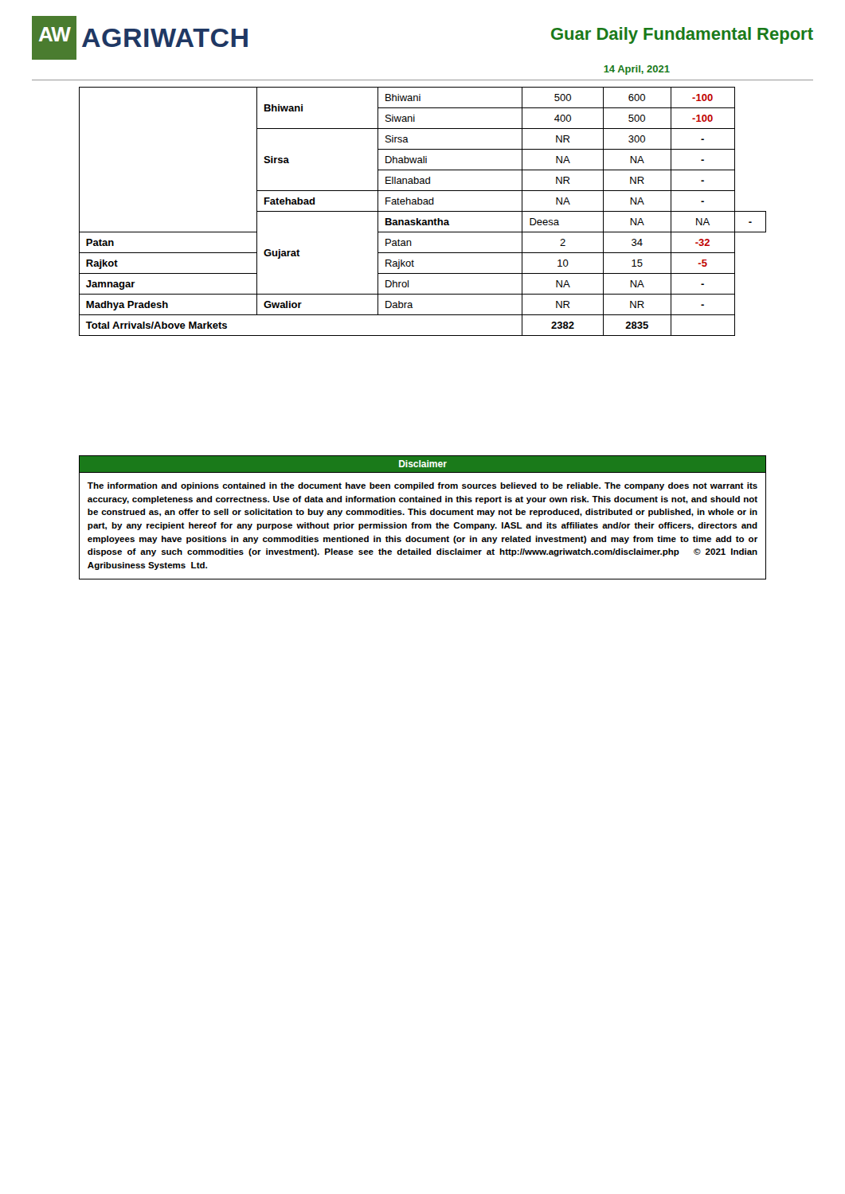AW
AGRIWATCH
Guar Daily Fundamental Report
14 April, 2021
| | Bhiwani | Bhiwani | 500 | 600 | -100 |
| Siwani | 400 | 500 | -100 |
| Sirsa | Sirsa | NR | 300 | - |
| Dhabwali | NA | NA | - |
| Ellanabad | NR | NR | - |
| Fatehabad | Fatehabad | NA | NA | - |
| Gujarat | Banaskantha | Deesa | NA | NA | - |
| Patan | Patan | 2 | 34 | -32 |
| Rajkot | Rajkot | 10 | 15 | -5 |
| Jamnagar | Dhrol | NA | NA | - |
| Madhya Pradesh | Gwalior | Dabra | NR | NR | - |
| Total Arrivals/Above Markets | 2382 | 2835 | |
Disclaimer
The information and opinions contained in the document have been compiled from sources believed to be reliable. The company does not warrant its accuracy, completeness and correctness. Use of data and information contained in this report is at your own risk. This document is not, and should not be construed as, an offer to sell or solicitation to buy any commodities. This document may not be reproduced, distributed or published, in whole or in part, by any recipient hereof for any purpose without prior permission from the Company. IASL and its affiliates and/or their officers, directors and employees may have positions in any commodities mentioned in this document (or in any related investment) and may from time to time add to or dispose of any such commodities (or investment). Please see the detailed disclaimer at http://www.agriwatch.com/disclaimer.php © 2021 Indian Agribusiness Systems Ltd.